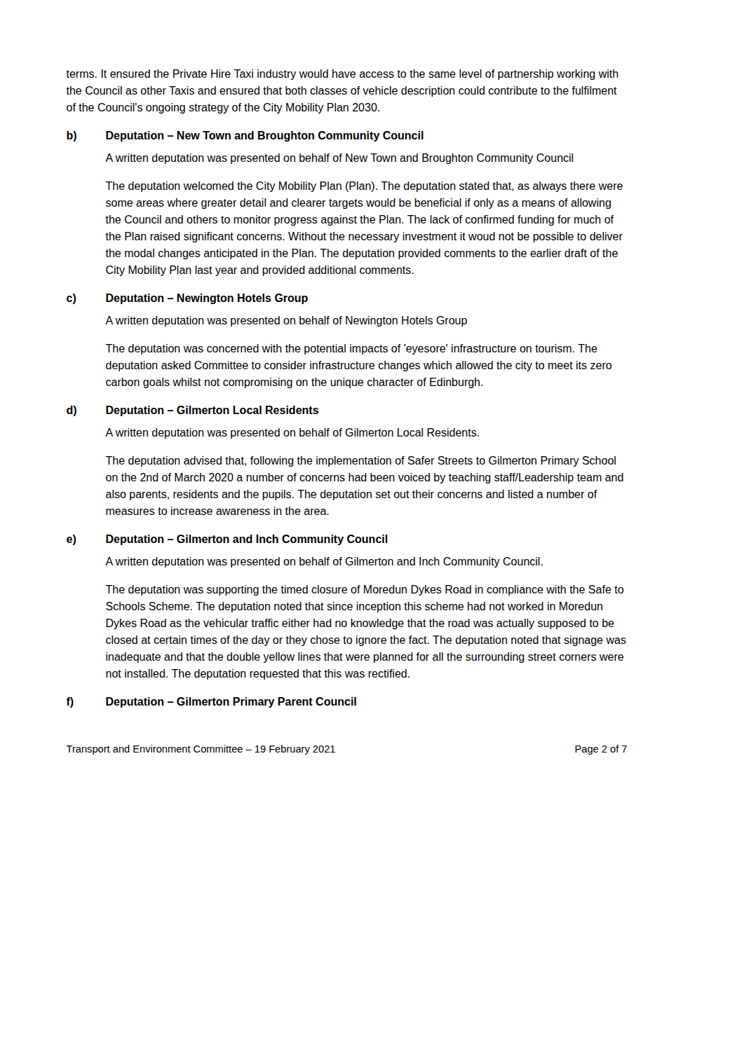terms. It ensured the Private Hire Taxi industry would have access to the same level of partnership working with the Council as other Taxis and ensured that both classes of vehicle description could contribute to the fulfilment of the Council's ongoing strategy of the City Mobility Plan 2030.
b)
Deputation – New Town and Broughton Community Council
A written deputation was presented on behalf of New Town and Broughton Community Council
The deputation welcomed the City Mobility Plan (Plan). The deputation stated that, as always there were some areas where greater detail and clearer targets would be beneficial if only as a means of allowing the Council and others to monitor progress against the Plan. The lack of confirmed funding for much of the Plan raised significant concerns. Without the necessary investment it woud not be possible to deliver the modal changes anticipated in the Plan. The deputation provided comments to the earlier draft of the City Mobility Plan last year and provided additional comments.
c)
Deputation – Newington Hotels Group
A written deputation was presented on behalf of Newington Hotels Group
The deputation was concerned with the potential impacts of 'eyesore' infrastructure on tourism. The deputation asked Committee to consider infrastructure changes which allowed the city to meet its zero carbon goals whilst not compromising on the unique character of Edinburgh.
d)
Deputation – Gilmerton Local Residents
A written deputation was presented on behalf of Gilmerton Local Residents.
The deputation advised that, following the implementation of Safer Streets to Gilmerton Primary School on the 2nd of March 2020 a number of concerns had been voiced by teaching staff/Leadership team and also parents, residents and the pupils. The deputation set out their concerns and listed a number of measures to increase awareness in the area.
e)
Deputation – Gilmerton and Inch Community Council
A written deputation was presented on behalf of Gilmerton and Inch Community Council.
The deputation was supporting the timed closure of Moredun Dykes Road in compliance with the Safe to Schools Scheme. The deputation noted that since inception this scheme had not worked in Moredun Dykes Road as the vehicular traffic either had no knowledge that the road was actually supposed to be closed at certain times of the day or they chose to ignore the fact. The deputation noted that signage was inadequate and that the double yellow lines that were planned for all the surrounding street corners were not installed. The deputation requested that this was rectified.
f)
Deputation – Gilmerton Primary Parent Council
Transport and Environment Committee – 19 February 2021 Page 2 of 7